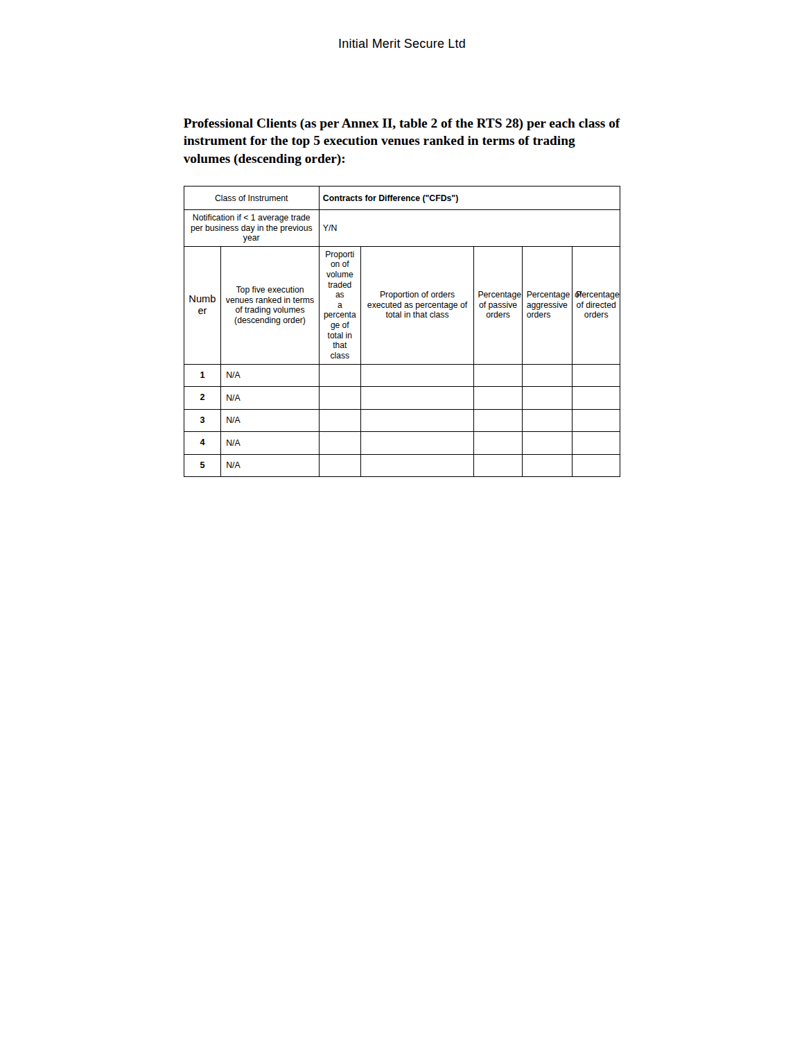Initial Merit Secure Ltd
Professional Clients (as per Annex II, table 2 of the RTS 28) per each class of instrument for the top 5 execution venues ranked in terms of trading volumes (descending order):
| Class of Instrument | Contracts for Difference ("CFDs") |
| Notification if < 1 average trade per business day in the previous year | Y/N |
| Numb er | Top five execution venues ranked in terms of trading volumes (descending order) | Proporti on of volume traded as a percenta ge of total in that class | Proportion of orders executed as percentage of total in that class | Percentage of passive orders | Percentage of aggressive orders | Percentage of directed orders |
| 1 | N/A | | | | | |
| 2 | N/A | | | | | |
| 3 | N/A | | | | | |
| 4 | N/A | | | | | |
| 5 | N/A | | | | | |